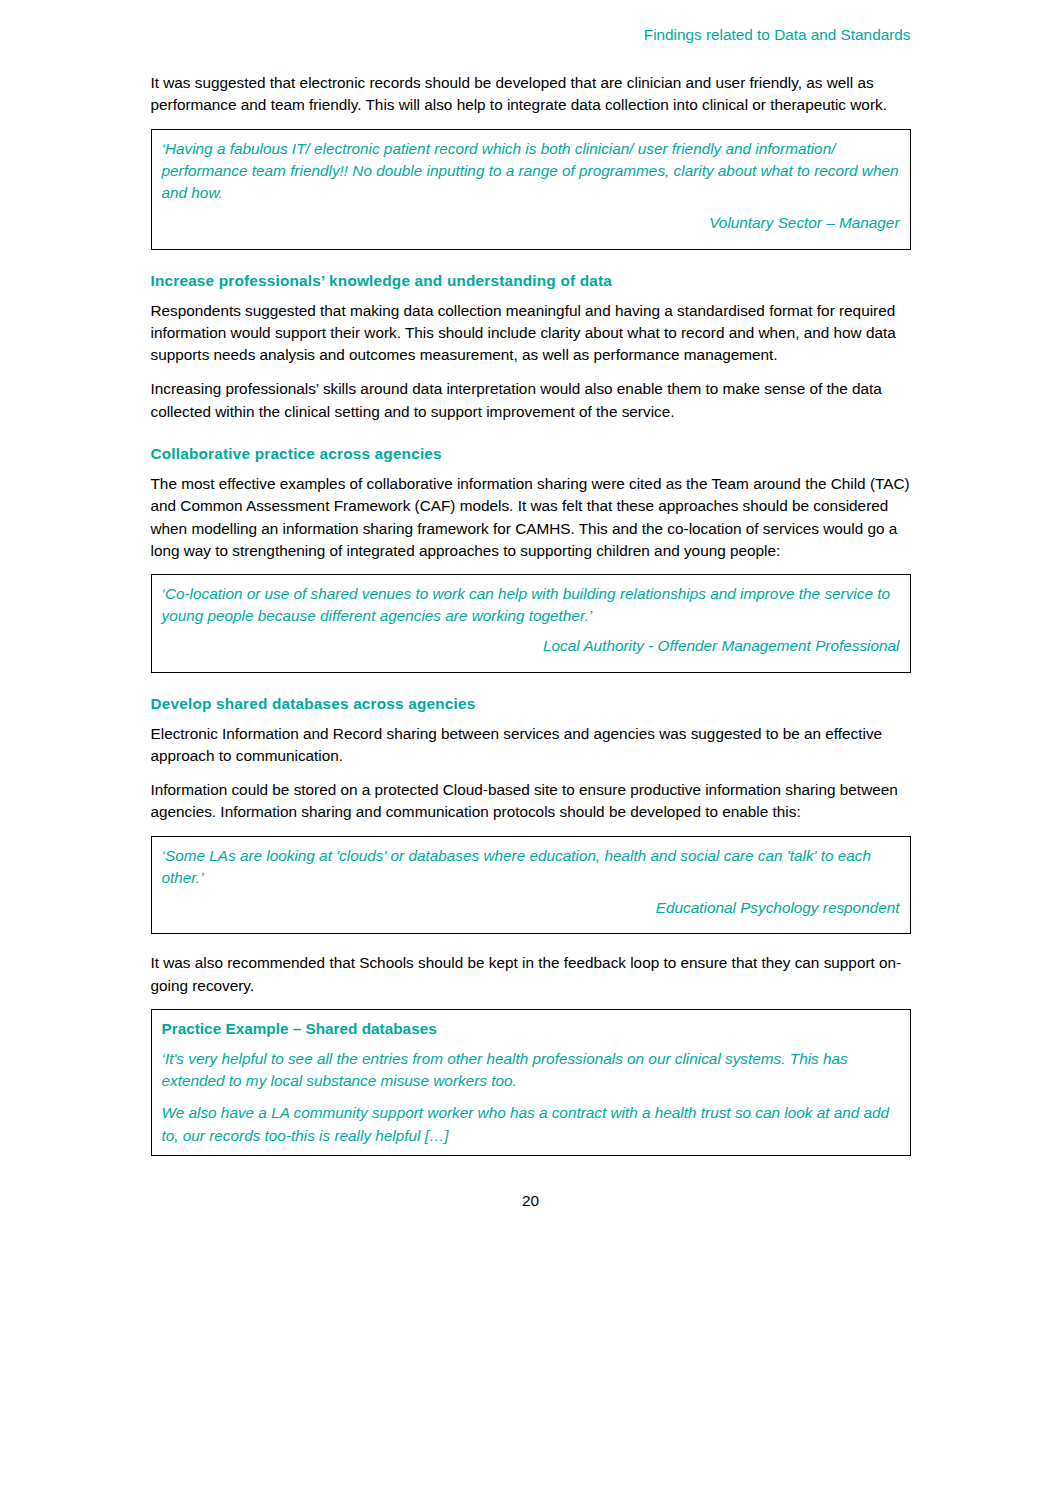Findings related to Data and Standards
It was suggested that electronic records should be developed that are clinician and user friendly, as well as performance and team friendly. This will also help to integrate data collection into clinical or therapeutic work.
‘Having a fabulous IT/ electronic patient record which is both clinician/ user friendly and information/ performance team friendly!! No double inputting to a range of programmes, clarity about what to record when and how.
Voluntary Sector – Manager
Increase professionals’ knowledge and understanding of data
Respondents suggested that making data collection meaningful and having a standardised format for required information would support their work. This should include clarity about what to record and when, and how data supports needs analysis and outcomes measurement, as well as performance management.
Increasing professionals’ skills around data interpretation would also enable them to make sense of the data collected within the clinical setting and to support improvement of the service.
Collaborative practice across agencies
The most effective examples of collaborative information sharing were cited as the Team around the Child (TAC) and Common Assessment Framework (CAF) models. It was felt that these approaches should be considered when modelling an information sharing framework for CAMHS. This and the co-location of services would go a long way to strengthening of integrated approaches to supporting children and young people:
‘Co-location or use of shared venues to work can help with building relationships and improve the service to young people because different agencies are working together.’
Local Authority - Offender Management Professional
Develop shared databases across agencies
Electronic Information and Record sharing between services and agencies was suggested to be an effective approach to communication.
Information could be stored on a protected Cloud-based site to ensure productive information sharing between agencies. Information sharing and communication protocols should be developed to enable this:
‘Some LAs are looking at 'clouds' or databases where education, health and social care can 'talk' to each other.’
Educational Psychology respondent
It was also recommended that Schools should be kept in the feedback loop to ensure that they can support on-going recovery.
Practice Example – Shared databases
‘It's very helpful to see all the entries from other health professionals on our clinical systems. This has extended to my local substance misuse workers too.
We also have a LA community support worker who has a contract with a health trust so can look at and add to, our records too-this is really helpful […]
20